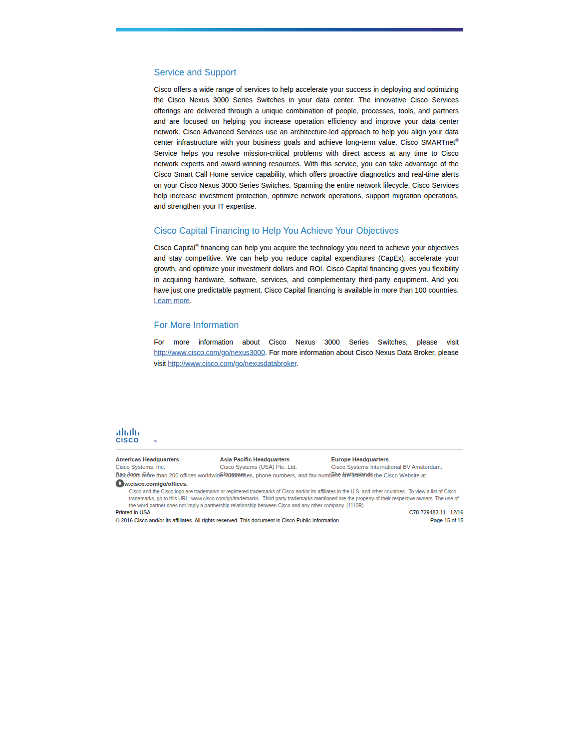Service and Support
Cisco offers a wide range of services to help accelerate your success in deploying and optimizing the Cisco Nexus 3000 Series Switches in your data center. The innovative Cisco Services offerings are delivered through a unique combination of people, processes, tools, and partners and are focused on helping you increase operation efficiency and improve your data center network. Cisco Advanced Services use an architecture-led approach to help you align your data center infrastructure with your business goals and achieve long-term value. Cisco SMARTnet® Service helps you resolve mission-critical problems with direct access at any time to Cisco network experts and award-winning resources. With this service, you can take advantage of the Cisco Smart Call Home service capability, which offers proactive diagnostics and real-time alerts on your Cisco Nexus 3000 Series Switches. Spanning the entire network lifecycle, Cisco Services help increase investment protection, optimize network operations, support migration operations, and strengthen your IT expertise.
Cisco Capital Financing to Help You Achieve Your Objectives
Cisco Capital® financing can help you acquire the technology you need to achieve your objectives and stay competitive. We can help you reduce capital expenditures (CapEx), accelerate your growth, and optimize your investment dollars and ROI. Cisco Capital financing gives you flexibility in acquiring hardware, software, services, and complementary third-party equipment. And you have just one predictable payment. Cisco Capital financing is available in more than 100 countries. Learn more.
For More Information
For more information about Cisco Nexus 3000 Series Switches, please visit http://www.cisco.com/go/nexus3000. For more information about Cisco Nexus Data Broker, please visit http://www.cisco.com/go/nexusdatabroker.
CISCO TM
| Americas Headquarters Cisco Systems, Inc. San Jose, CA | Asia Pacific Headquarters Cisco Systems (USA) Pte. Ltd. Singapore | Europe Headquarters Cisco Systems International BV Amsterdam, The Netherlands |
Cisco has more than 200 offices worldwide. Addresses, phone numbers, and fax numbers are listed on the Cisco Website at www.cisco.com/go/offices.
Cisco and the Cisco logo are trademarks or registered trademarks of Cisco and/or its affiliates in the U.S. and other countries. To view a list of Cisco trademarks, go to this URL: www.cisco.com/go/trademarks. Third party trademarks mentioned are the property of their respective owners. The use of the word partner does not imply a partnership relationship between Cisco and any other company. (1110R)
Printed in USA
C78-729483-11 12/16
© 2016 Cisco and/or its affiliates. All rights reserved. This document is Cisco Public Information.
Page 15 of 15